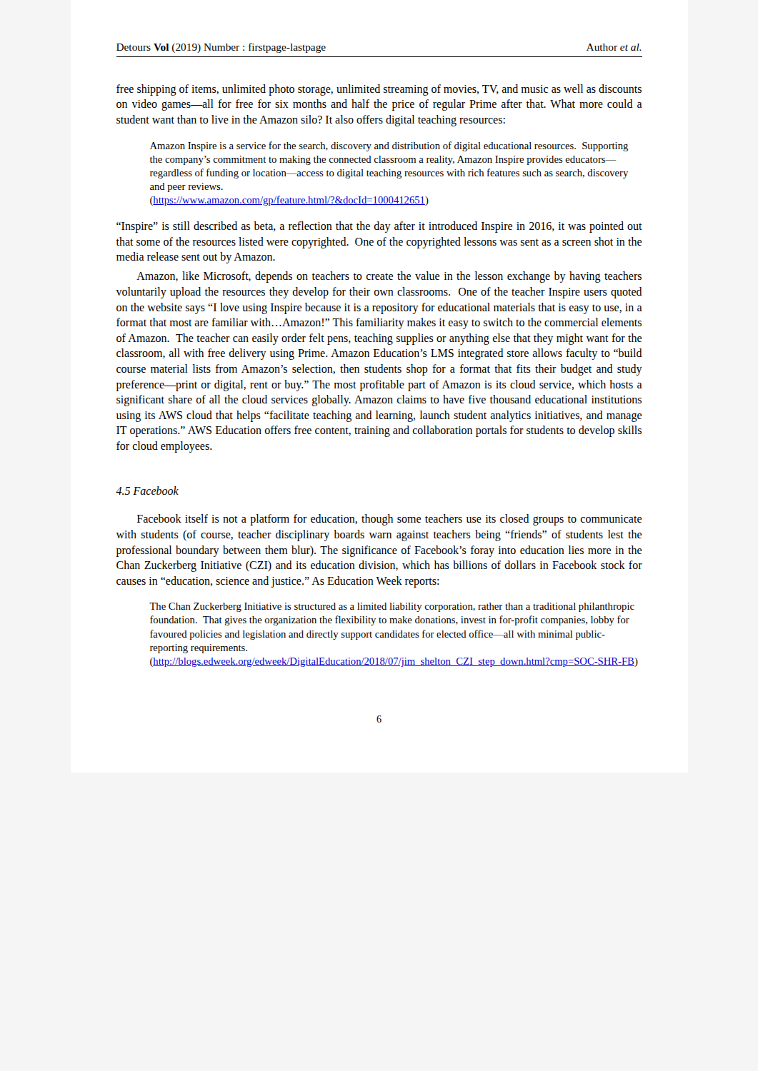Detours Vol (2019) Number : firstpage-lastpage Author et al.
free shipping of items, unlimited photo storage, unlimited streaming of movies, TV, and music as well as discounts on video games—all for free for six months and half the price of regular Prime after that. What more could a student want than to live in the Amazon silo? It also offers digital teaching resources:
Amazon Inspire is a service for the search, discovery and distribution of digital educational resources. Supporting the company’s commitment to making the connected classroom a reality, Amazon Inspire provides educators—regardless of funding or location—access to digital teaching resources with rich features such as search, discovery and peer reviews.
(https://www.amazon.com/gp/feature.html/?&docId=1000412651)
“Inspire” is still described as beta, a reflection that the day after it introduced Inspire in 2016, it was pointed out that some of the resources listed were copyrighted. One of the copyrighted lessons was sent as a screen shot in the media release sent out by Amazon.
Amazon, like Microsoft, depends on teachers to create the value in the lesson exchange by having teachers voluntarily upload the resources they develop for their own classrooms. One of the teacher Inspire users quoted on the website says “I love using Inspire because it is a repository for educational materials that is easy to use, in a format that most are familiar with…Amazon!” This familiarity makes it easy to switch to the commercial elements of Amazon. The teacher can easily order felt pens, teaching supplies or anything else that they might want for the classroom, all with free delivery using Prime. Amazon Education’s LMS integrated store allows faculty to “build course material lists from Amazon’s selection, then students shop for a format that fits their budget and study preference—print or digital, rent or buy.” The most profitable part of Amazon is its cloud service, which hosts a significant share of all the cloud services globally. Amazon claims to have five thousand educational institutions using its AWS cloud that helps “facilitate teaching and learning, launch student analytics initiatives, and manage IT operations.” AWS Education offers free content, training and collaboration portals for students to develop skills for cloud employees.
4.5 Facebook
Facebook itself is not a platform for education, though some teachers use its closed groups to communicate with students (of course, teacher disciplinary boards warn against teachers being “friends” of students lest the professional boundary between them blur). The significance of Facebook’s foray into education lies more in the Chan Zuckerberg Initiative (CZI) and its education division, which has billions of dollars in Facebook stock for causes in “education, science and justice.” As Education Week reports:
The Chan Zuckerberg Initiative is structured as a limited liability corporation, rather than a traditional philanthropic foundation. That gives the organization the flexibility to make donations, invest in for-profit companies, lobby for favoured policies and legislation and directly support candidates for elected office—all with minimal public-reporting requirements.
(http://blogs.edweek.org/edweek/DigitalEducation/2018/07/jim_shelton_CZI_step_down.html?cmp=SOC-SHR-FB)
6